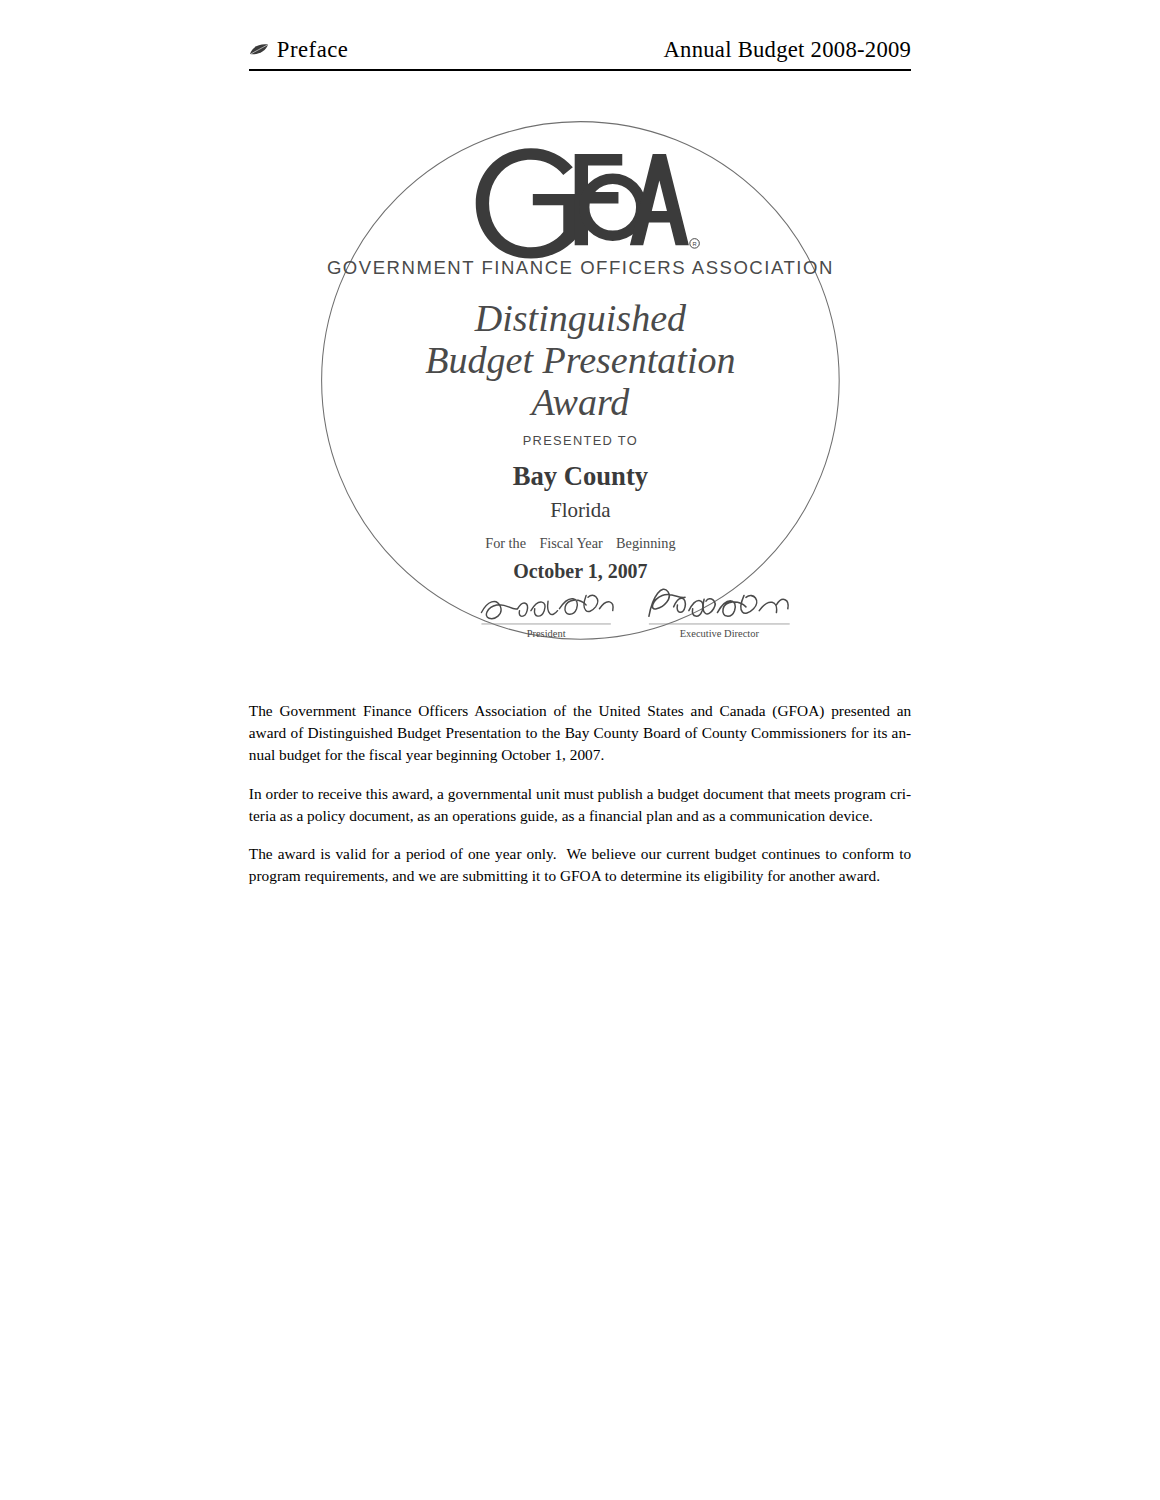Preface
Annual Budget 2008-2009
R GOVERNMENT FINANCE OFFICERS ASSOCIATION Distinguished Budget Presentation Award PRESENTED TO Bay County Florida For theFiscal YearBeginning October 1, 2007 President Executive Director
The Government Finance Officers Association of the United States and Canada (GFOA) presented an award of Distinguished Budget Presentation to the Bay County Board of County Commissioners for its annual budget for the fiscal year beginning October 1, 2007.
In order to receive this award, a governmental unit must publish a budget document that meets program criteria as a policy document, as an operations guide, as a financial plan and as a communication device.
The award is valid for a period of one year only. We believe our current budget continues to conform to program requirements, and we are submitting it to GFOA to determine its eligibility for another award.